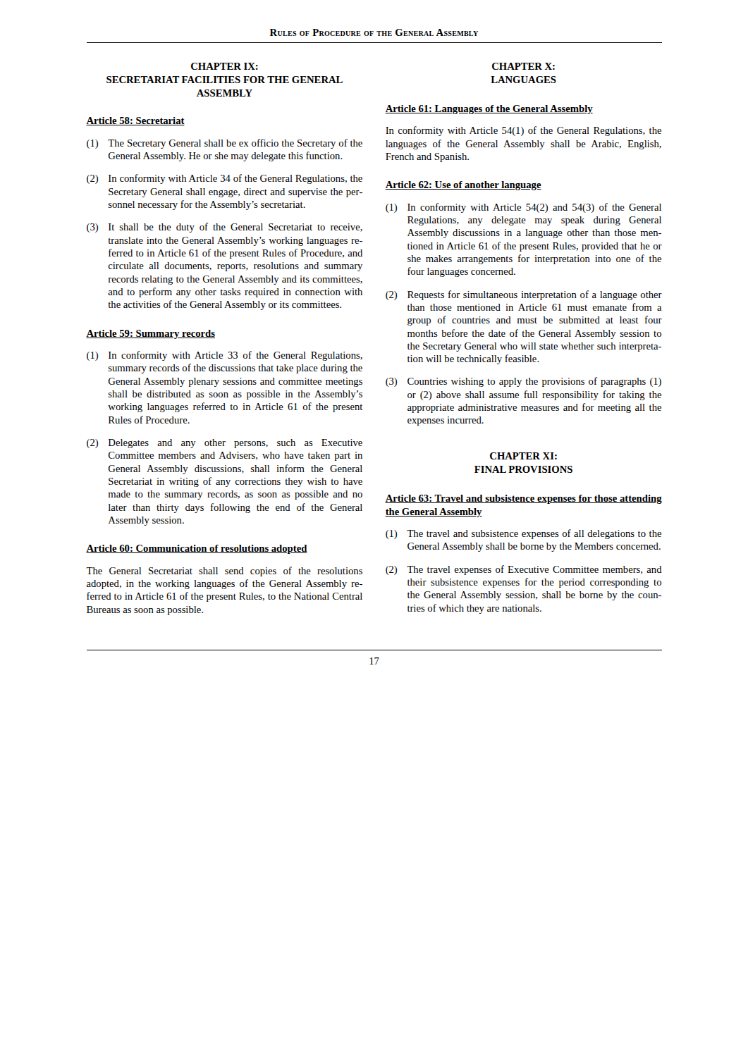Rules of Procedure of the General Assembly
Chapter IX:
Secretariat Facilities for the General Assembly
Article 58: Secretariat
The Secretary General shall be ex officio the Secretary of the General Assembly. He or she may delegate this function.
In conformity with Article 34 of the General Regulations, the Secretary General shall engage, direct and supervise the personnel necessary for the Assembly’s secretariat.
It shall be the duty of the General Secretariat to receive, translate into the General Assembly’s working languages referred to in Article 61 of the present Rules of Procedure, and circulate all documents, reports, resolutions and summary records relating to the General Assembly and its committees, and to perform any other tasks required in connection with the activities of the General Assembly or its committees.
Article 59: Summary records
In conformity with Article 33 of the General Regulations, summary records of the discussions that take place during the General Assembly plenary sessions and committee meetings shall be distributed as soon as possible in the Assembly’s working languages referred to in Article 61 of the present Rules of Procedure.
Delegates and any other persons, such as Executive Committee members and Advisers, who have taken part in General Assembly discussions, shall inform the General Secretariat in writing of any corrections they wish to have made to the summary records, as soon as possible and no later than thirty days following the end of the General Assembly session.
Article 60: Communication of resolutions adopted
The General Secretariat shall send copies of the resolutions adopted, in the working languages of the General Assembly referred to in Article 61 of the present Rules, to the National Central Bureaus as soon as possible.
Chapter X:
Languages
Article 61: Languages of the General Assembly
In conformity with Article 54(1) of the General Regulations, the languages of the General Assembly shall be Arabic, English, French and Spanish.
Article 62: Use of another language
In conformity with Article 54(2) and 54(3) of the General Regulations, any delegate may speak during General Assembly discussions in a language other than those mentioned in Article 61 of the present Rules, provided that he or she makes arrangements for interpretation into one of the four languages concerned.
Requests for simultaneous interpretation of a language other than those mentioned in Article 61 must emanate from a group of countries and must be submitted at least four months before the date of the General Assembly session to the Secretary General who will state whether such interpretation will be technically feasible.
Countries wishing to apply the provisions of paragraphs (1) or (2) above shall assume full responsibility for taking the appropriate administrative measures and for meeting all the expenses incurred.
Chapter XI:
Final Provisions
Article 63: Travel and subsistence expenses for those attending the General Assembly
The travel and subsistence expenses of all delegations to the General Assembly shall be borne by the Members concerned.
The travel expenses of Executive Committee members, and their subsistence expenses for the period corresponding to the General Assembly session, shall be borne by the countries of which they are nationals.
17